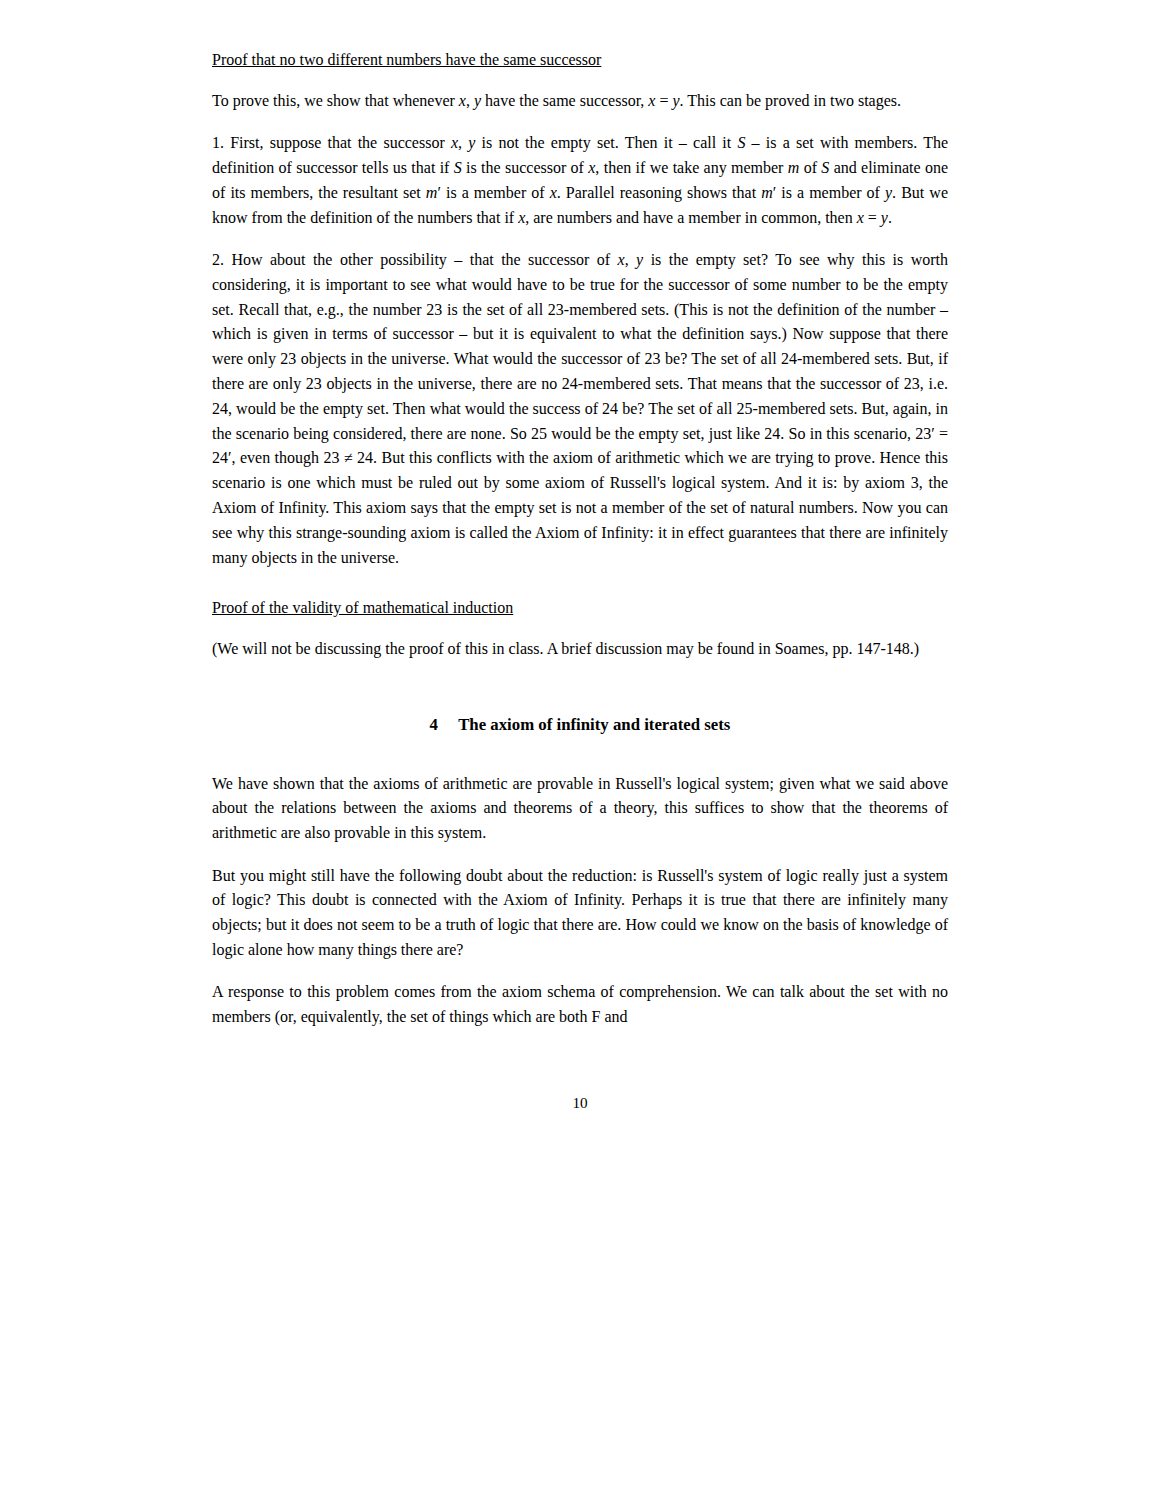Proof that no two different numbers have the same successor
To prove this, we show that whenever x, y have the same successor, x = y. This can be proved in two stages.
1. First, suppose that the successor x, y is not the empty set. Then it – call it S – is a set with members. The definition of successor tells us that if S is the successor of x, then if we take any member m of S and eliminate one of its members, the resultant set m′ is a member of x. Parallel reasoning shows that m′ is a member of y. But we know from the definition of the numbers that if x, are numbers and have a member in common, then x = y.
2. How about the other possibility – that the successor of x, y is the empty set? To see why this is worth considering, it is important to see what would have to be true for the successor of some number to be the empty set. Recall that, e.g., the number 23 is the set of all 23-membered sets. (This is not the definition of the number – which is given in terms of successor – but it is equivalent to what the definition says.) Now suppose that there were only 23 objects in the universe. What would the successor of 23 be? The set of all 24-membered sets. But, if there are only 23 objects in the universe, there are no 24-membered sets. That means that the successor of 23, i.e. 24, would be the empty set. Then what would the success of 24 be? The set of all 25-membered sets. But, again, in the scenario being considered, there are none. So 25 would be the empty set, just like 24. So in this scenario, 23′ = 24′, even though 23 ≠ 24. But this conflicts with the axiom of arithmetic which we are trying to prove. Hence this scenario is one which must be ruled out by some axiom of Russell's logical system. And it is: by axiom 3, the Axiom of Infinity. This axiom says that the empty set is not a member of the set of natural numbers. Now you can see why this strange-sounding axiom is called the Axiom of Infinity: it in effect guarantees that there are infinitely many objects in the universe.
Proof of the validity of mathematical induction
(We will not be discussing the proof of this in class. A brief discussion may be found in Soames, pp. 147-148.)
4 The axiom of infinity and iterated sets
We have shown that the axioms of arithmetic are provable in Russell's logical system; given what we said above about the relations between the axioms and theorems of a theory, this suffices to show that the theorems of arithmetic are also provable in this system.
But you might still have the following doubt about the reduction: is Russell's system of logic really just a system of logic? This doubt is connected with the Axiom of Infinity. Perhaps it is true that there are infinitely many objects; but it does not seem to be a truth of logic that there are. How could we know on the basis of knowledge of logic alone how many things there are?
A response to this problem comes from the axiom schema of comprehension. We can talk about the set with no members (or, equivalently, the set of things which are both F and
10